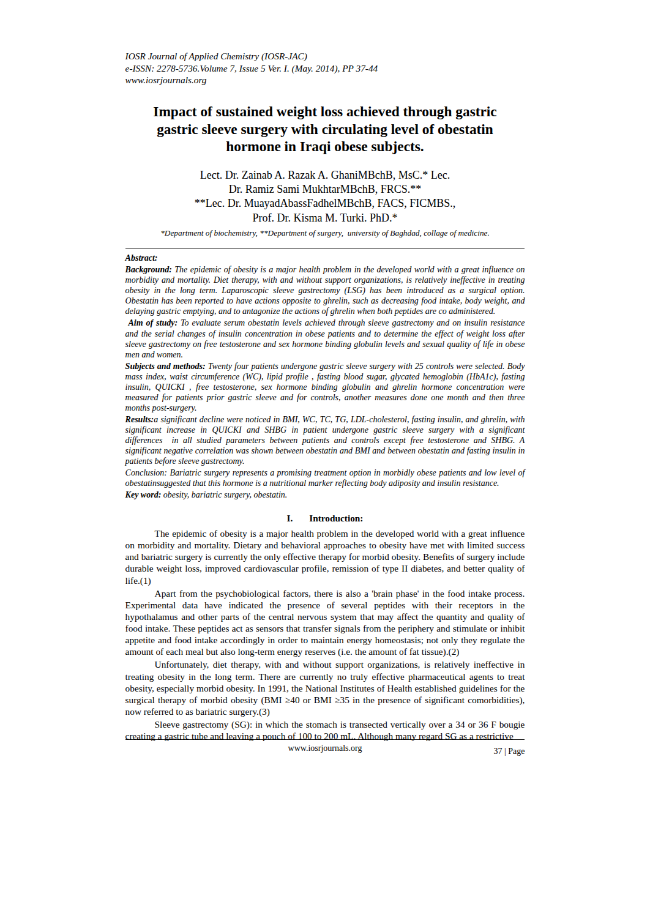IOSR Journal of Applied Chemistry (IOSR-JAC)
e-ISSN: 2278-5736.Volume 7, Issue 5 Ver. I. (May. 2014), PP 37-44
www.iosrjournals.org
Impact of sustained weight loss achieved through gastric gastric sleeve surgery with circulating level of obestatin hormone in Iraqi obese subjects.
Lect. Dr. Zainab A. Razak A. GhaniMBchB, MsC.* Lec.
Dr. Ramiz Sami MukhtarMBchB, FRCS.**
**Lec. Dr. MuayadAbassFadhelMBchB, FACS, FICMBS.,
Prof. Dr. Kisma M. Turki. PhD.*
*Department of biochemistry, **Department of surgery, university of Baghdad, collage of medicine.
Abstract:
Background: The epidemic of obesity is a major health problem in the developed world with a great influence on morbidity and mortality. Diet therapy, with and without support organizations, is relatively ineffective in treating obesity in the long term. Laparoscopic sleeve gastrectomy (LSG) has been introduced as a surgical option. Obestatin has been reported to have actions opposite to ghrelin, such as decreasing food intake, body weight, and delaying gastric emptying, and to antagonize the actions of ghrelin when both peptides are co administered.
Aim of study: To evaluate serum obestatin levels achieved through sleeve gastrectomy and on insulin resistance and the serial changes of insulin concentration in obese patients and to determine the effect of weight loss after sleeve gastrectomy on free testosterone and sex hormone binding globulin levels and sexual quality of life in obese men and women.
Subjects and methods: Twenty four patients undergone gastric sleeve surgery with 25 controls were selected. Body mass index, waist circumference (WC), lipid profile , fasting blood sugar, glycated hemoglobin (HbA1c), fasting insulin, QUICKI , free testosterone, sex hormone binding globulin and ghrelin hormone concentration were measured for patients prior gastric sleeve and for controls, another measures done one month and then three months post-surgery.
Results: a significant decline were noticed in BMI, WC, TC, TG, LDL-cholesterol, fasting insulin, and ghrelin, with significant increase in QUICKI and SHBG in patient undergone gastric sleeve surgery with a significant differences in all studied parameters between patients and controls except free testosterone and SHBG. A significant negative correlation was shown between obestatin and BMI and between obestatin and fasting insulin in patients before sleeve gastrectomy.
Conclusion: Bariatric surgery represents a promising treatment option in morbidly obese patients and low level of obestatinsuggested that this hormone is a nutritional marker reflecting body adiposity and insulin resistance.
Key word: obesity, bariatric surgery, obestatin.
I. Introduction:
The epidemic of obesity is a major health problem in the developed world with a great influence on morbidity and mortality. Dietary and behavioral approaches to obesity have met with limited success and bariatric surgery is currently the only effective therapy for morbid obesity. Benefits of surgery include durable weight loss, improved cardiovascular profile, remission of type II diabetes, and better quality of life.(1)
Apart from the psychobiological factors, there is also a 'brain phase' in the food intake process. Experimental data have indicated the presence of several peptides with their receptors in the hypothalamus and other parts of the central nervous system that may affect the quantity and quality of food intake. These peptides act as sensors that transfer signals from the periphery and stimulate or inhibit appetite and food intake accordingly in order to maintain energy homeostasis; not only they regulate the amount of each meal but also long-term energy reserves (i.e. the amount of fat tissue).(2)
Unfortunately, diet therapy, with and without support organizations, is relatively ineffective in treating obesity in the long term. There are currently no truly effective pharmaceutical agents to treat obesity, especially morbid obesity. In 1991, the National Institutes of Health established guidelines for the surgical therapy of morbid obesity (BMI ≥40 or BMI ≥35 in the presence of significant comorbidities), now referred to as bariatric surgery.(3)
Sleeve gastrectomy (SG): in which the stomach is transected vertically over a 34 or 36 F bougie creating a gastric tube and leaving a pouch of 100 to 200 mL. Although many regard SG as a restrictive
www.iosrjournals.org
37 | Page